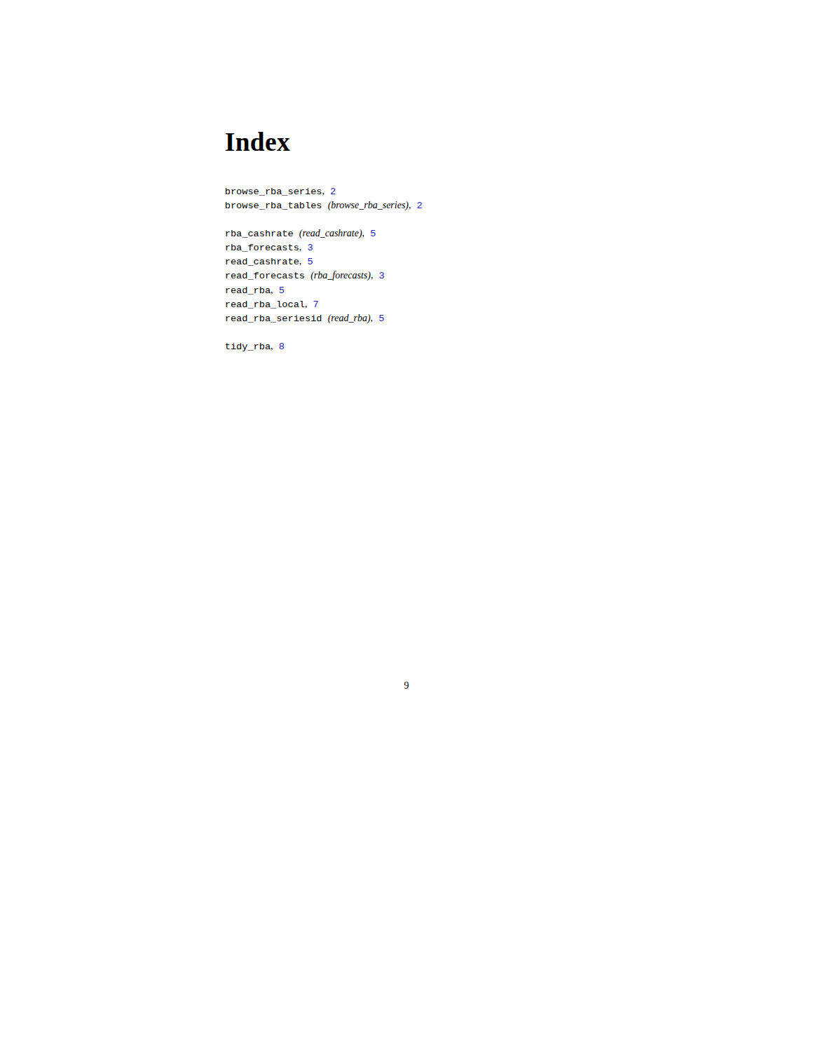Index
browse_rba_series, 2
browse_rba_tables (browse_rba_series), 2
rba_cashrate (read_cashrate), 5
rba_forecasts, 3
read_cashrate, 5
read_forecasts (rba_forecasts), 3
read_rba, 5
read_rba_local, 7
read_rba_seriesid (read_rba), 5
tidy_rba, 8
9